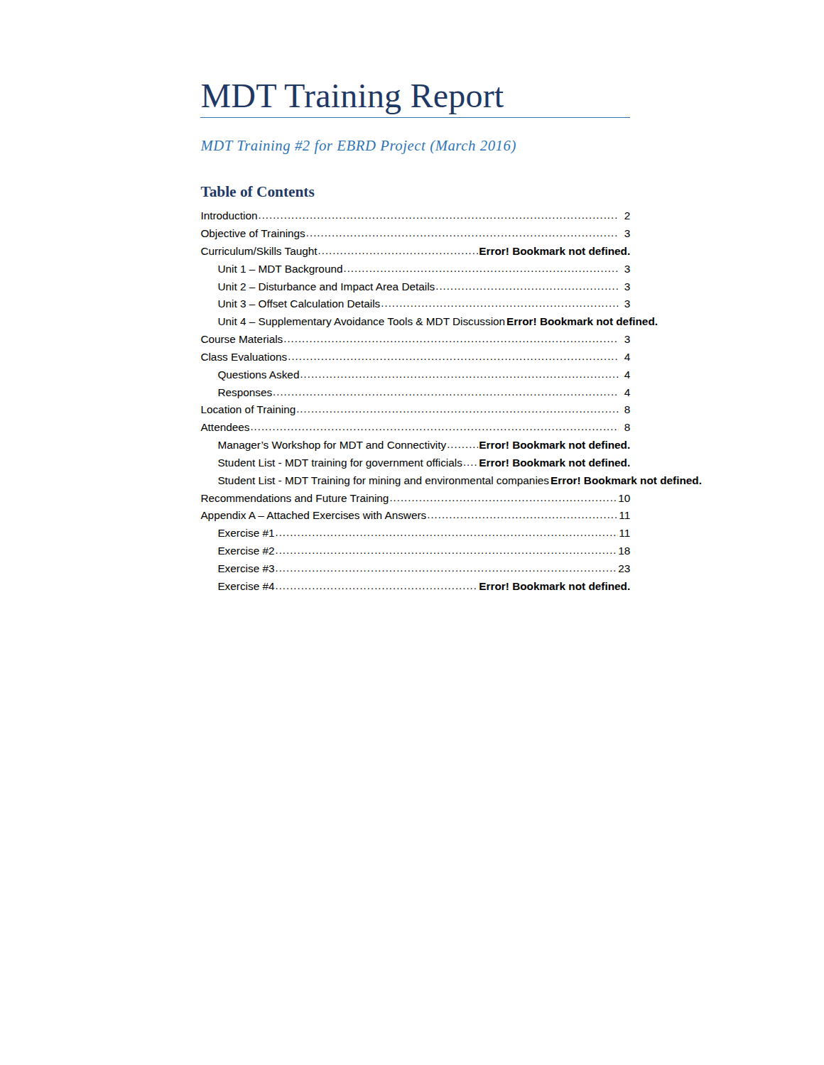MDT Training Report
MDT Training #2 for EBRD Project (March 2016)
Table of Contents
Introduction........................................................................................................................................... 2
Objective of Trainings....................................................................................................................... 3
Curriculum/Skills Taught......................................................................... Error! Bookmark not defined.
Unit 1 – MDT Background................................................................................................................ 3
Unit 2 – Disturbance and Impact Area Details.................................................................................... 3
Unit 3 – Offset Calculation Details.................................................................................................. 3
Unit 4 – Supplementary Avoidance Tools & MDT Discussion............... Error! Bookmark not defined.
Course Materials............................................................................................................................. 3
Class Evaluations............................................................................................................................. 4
Questions Asked......................................................................................................................... 4
Responses................................................................................................................................. 4
Location of Training......................................................................................................................... 8
Attendees..................................................................................................................................... 8
Manager’s Workshop for MDT and Connectivity.................................. Error! Bookmark not defined.
Student List - MDT training for government officials............................ Error! Bookmark not defined.
Student List - MDT Training for mining and environmental companies Error! Bookmark not defined.
Recommendations and Future Training............................................................................................. 10
Appendix A – Attached Exercises with Answers................................................................................... 11
Exercise #1................................................................................................................................. 11
Exercise #2................................................................................................................................. 18
Exercise #3................................................................................................................................. 23
Exercise #4............................................................................................. Error! Bookmark not defined.